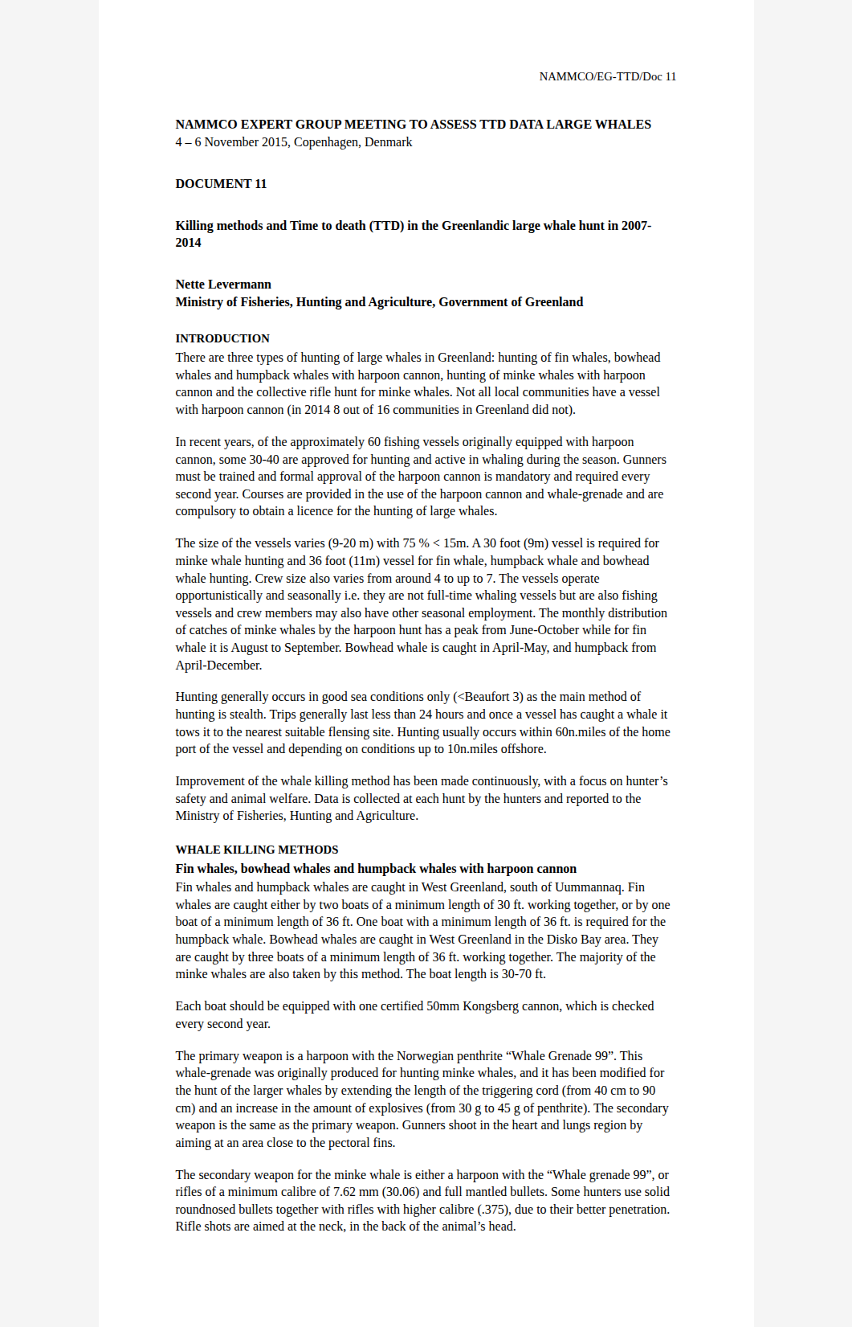NAMMCO/EG-TTD/Doc 11
NAMMCO EXPERT GROUP MEETING TO ASSESS TTD DATA LARGE WHALES
4 – 6 November 2015, Copenhagen, Denmark
DOCUMENT 11
Killing methods and Time to death (TTD) in the Greenlandic large whale hunt in 2007-2014
Nette Levermann
Ministry of Fisheries, Hunting and Agriculture, Government of Greenland
Introduction
There are three types of hunting of large whales in Greenland: hunting of fin whales, bowhead whales and humpback whales with harpoon cannon, hunting of minke whales with harpoon cannon and the collective rifle hunt for minke whales. Not all local communities have a vessel with harpoon cannon (in 2014 8 out of 16 communities in Greenland did not).
In recent years, of the approximately 60 fishing vessels originally equipped with harpoon cannon, some 30-40 are approved for hunting and active in whaling during the season. Gunners must be trained and formal approval of the harpoon cannon is mandatory and required every second year. Courses are provided in the use of the harpoon cannon and whale-grenade and are compulsory to obtain a licence for the hunting of large whales.
The size of the vessels varies (9-20 m) with 75 % < 15m. A 30 foot (9m) vessel is required for minke whale hunting and 36 foot (11m) vessel for fin whale, humpback whale and bowhead whale hunting. Crew size also varies from around 4 to up to 7. The vessels operate opportunistically and seasonally i.e. they are not full-time whaling vessels but are also fishing vessels and crew members may also have other seasonal employment. The monthly distribution of catches of minke whales by the harpoon hunt has a peak from June-October while for fin whale it is August to September. Bowhead whale is caught in April-May, and humpback from April-December.
Hunting generally occurs in good sea conditions only (<Beaufort 3) as the main method of hunting is stealth. Trips generally last less than 24 hours and once a vessel has caught a whale it tows it to the nearest suitable flensing site. Hunting usually occurs within 60n.miles of the home port of the vessel and depending on conditions up to 10n.miles offshore.
Improvement of the whale killing method has been made continuously, with a focus on hunter’s safety and animal welfare. Data is collected at each hunt by the hunters and reported to the Ministry of Fisheries, Hunting and Agriculture.
Whale killing methods
Fin whales, bowhead whales and humpback whales with harpoon cannon
Fin whales and humpback whales are caught in West Greenland, south of Uummannaq. Fin whales are caught either by two boats of a minimum length of 30 ft. working together, or by one boat of a minimum length of 36 ft. One boat with a minimum length of 36 ft. is required for the humpback whale. Bowhead whales are caught in West Greenland in the Disko Bay area. They are caught by three boats of a minimum length of 36 ft. working together. The majority of the minke whales are also taken by this method. The boat length is 30-70 ft.
Each boat should be equipped with one certified 50mm Kongsberg cannon, which is checked every second year.
The primary weapon is a harpoon with the Norwegian penthrite “Whale Grenade 99”. This whale-grenade was originally produced for hunting minke whales, and it has been modified for the hunt of the larger whales by extending the length of the triggering cord (from 40 cm to 90 cm) and an increase in the amount of explosives (from 30 g to 45 g of penthrite). The secondary weapon is the same as the primary weapon. Gunners shoot in the heart and lungs region by aiming at an area close to the pectoral fins.
The secondary weapon for the minke whale is either a harpoon with the “Whale grenade 99”, or rifles of a minimum calibre of 7.62 mm (30.06) and full mantled bullets. Some hunters use solid roundnosed bullets together with rifles with higher calibre (.375), due to their better penetration. Rifle shots are aimed at the neck, in the back of the animal’s head.